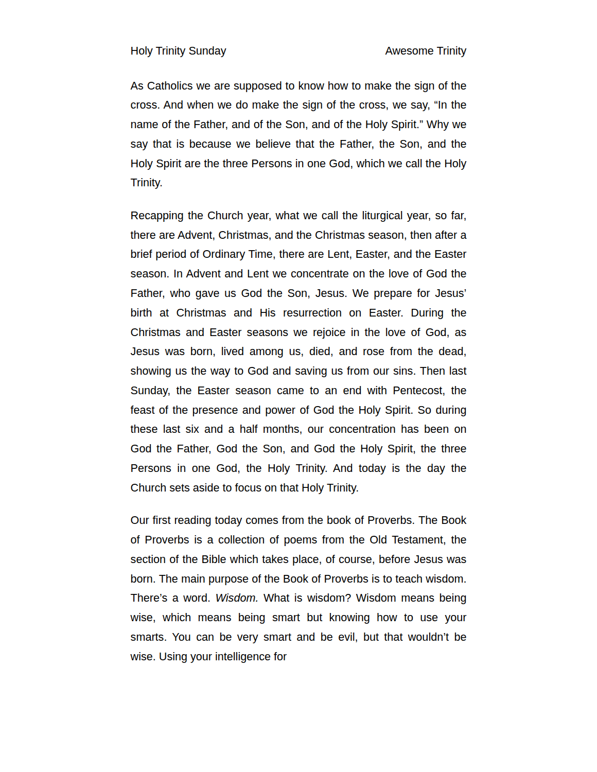Holy Trinity Sunday Awesome Trinity
As Catholics we are supposed to know how to make the sign of the cross. And when we do make the sign of the cross, we say, “In the name of the Father, and of the Son, and of the Holy Spirit.” Why we say that is because we believe that the Father, the Son, and the Holy Spirit are the three Persons in one God, which we call the Holy Trinity.
Recapping the Church year, what we call the liturgical year, so far, there are Advent, Christmas, and the Christmas season, then after a brief period of Ordinary Time, there are Lent, Easter, and the Easter season. In Advent and Lent we concentrate on the love of God the Father, who gave us God the Son, Jesus. We prepare for Jesus’ birth at Christmas and His resurrection on Easter. During the Christmas and Easter seasons we rejoice in the love of God, as Jesus was born, lived among us, died, and rose from the dead, showing us the way to God and saving us from our sins. Then last Sunday, the Easter season came to an end with Pentecost, the feast of the presence and power of God the Holy Spirit. So during these last six and a half months, our concentration has been on God the Father, God the Son, and God the Holy Spirit, the three Persons in one God, the Holy Trinity. And today is the day the Church sets aside to focus on that Holy Trinity.
Our first reading today comes from the book of Proverbs. The Book of Proverbs is a collection of poems from the Old Testament, the section of the Bible which takes place, of course, before Jesus was born. The main purpose of the Book of Proverbs is to teach wisdom. There’s a word. Wisdom. What is wisdom? Wisdom means being wise, which means being smart but knowing how to use your smarts. You can be very smart and be evil, but that wouldn’t be wise. Using your intelligence for